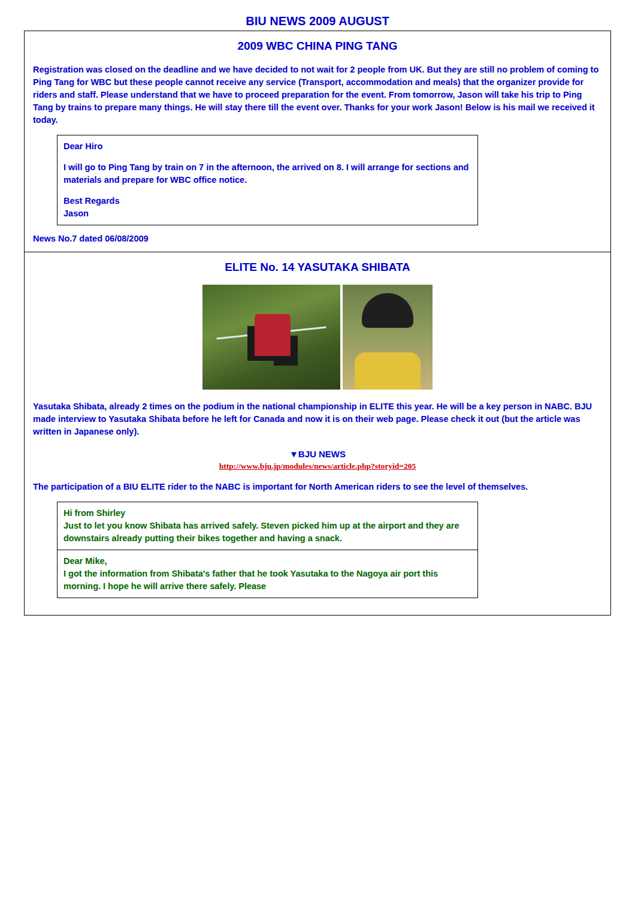BIU NEWS 2009 AUGUST
| 2009 WBC CHINA PING TANG Registration was closed on the deadline and we have decided to not wait for 2 people from UK. But they are still no problem of coming to Ping Tang for WBC but these people cannot receive any service (Transport, accommodation and meals) that the organizer provide for riders and staff. Please understand that we have to proceed preparation for the event. From tomorrow, Jason will take his trip to Ping Tang by trains to prepare many things. He will stay there till the event over. Thanks for your work Jason! Below is his mail we received it today. / Dear Hiro I will go to Ping Tang by train on 7 in the afternoon, the arrived on 8. I will arrange for sections and materials and prepare for WBC office notice. Best Regards Jason / News No.7 dated 06/08/2009 |
| ELITE No. 14 YASUTAKA SHIBATA Yasutaka Shibata, already 2 times on the podium in the national championship in ELITE this year. He will be a key person in NABC. BJU made interview to Yasutaka Shibata before he left for Canada and now it is on their web page. Please check it out (but the article was written in Japanese only). ▼BJU NEWS http://www.bju.jp/modules/news/article.php?storyid=205 The participation of a BIU ELITE rider to the NABC is important for North American riders to see the level of themselves. / Hi from Shirley Just to let you know Shibata has arrived safely. Steven picked him up at the airport and they are downstairs already putting their bikes together and having a snack. / / Dear Mike, I got the information from Shibata's father that he took Yasutaka to the Nagoya air port this morning. I hope he will arrive there safely. Please / |